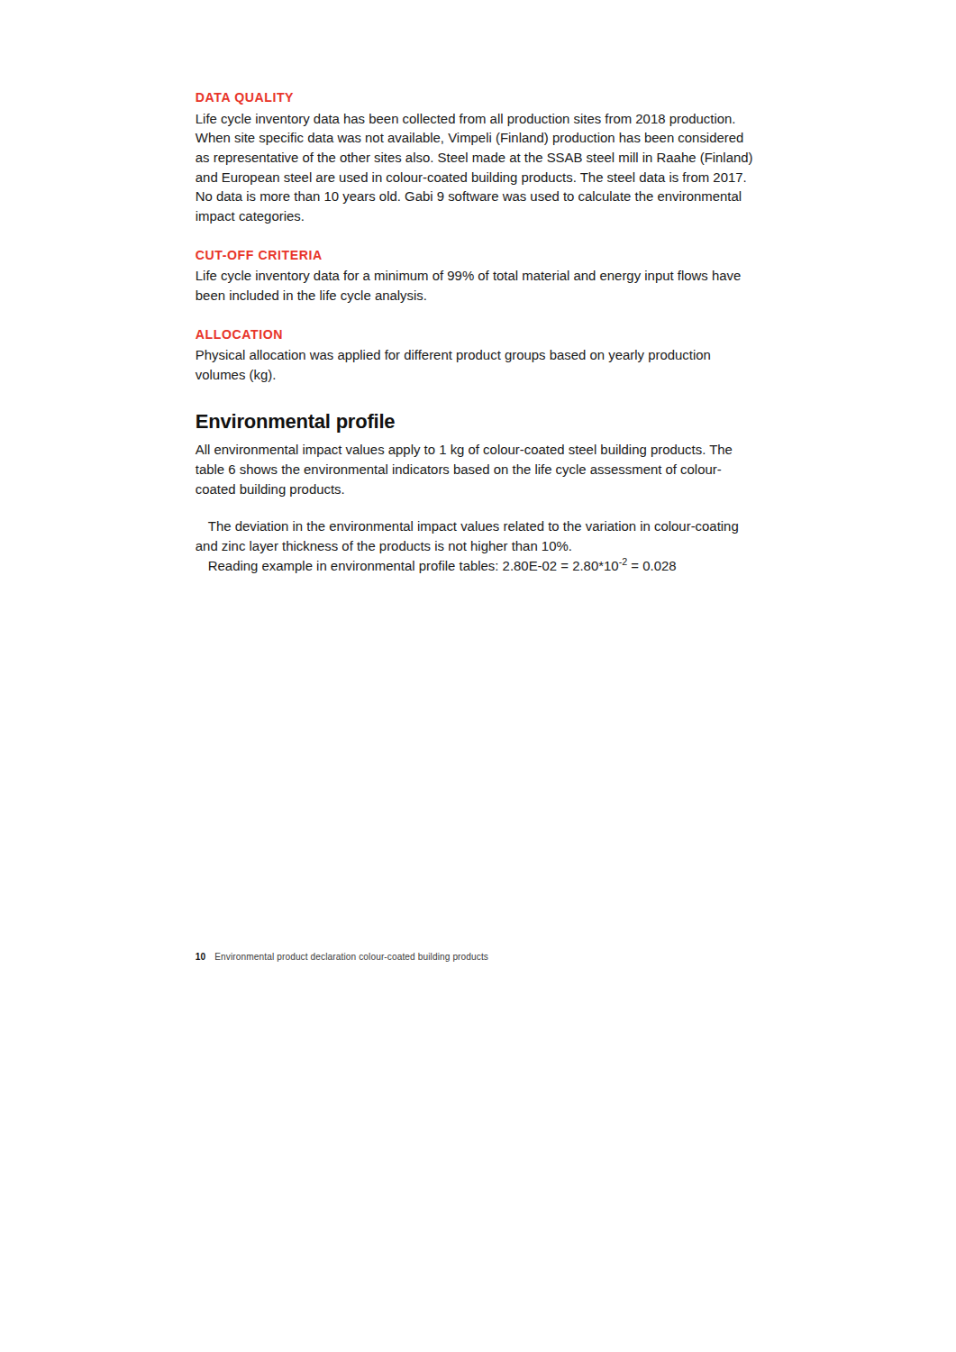Data quality
Life cycle inventory data has been collected from all production sites from 2018 production. When site specific data was not available, Vimpeli (Finland) production has been considered as representative of the other sites also. Steel made at the SSAB steel mill in Raahe (Finland) and European steel are used in colour-coated building products. The steel data is from 2017. No data is more than 10 years old. Gabi 9 software was used to calculate the environmental impact categories.
Cut-off criteria
Life cycle inventory data for a minimum of 99% of total material and energy input flows have been included in the life cycle analysis.
Allocation
Physical allocation was applied for different product groups based on yearly production volumes (kg).
Environmental profile
All environmental impact values apply to 1 kg of colour-coated steel building products. The table 6 shows the environmental indicators based on the life cycle assessment of colour-coated building products.
The deviation in the environmental impact values related to the variation in colour-coating and zinc layer thickness of the products is not higher than 10%.
Reading example in environmental profile tables: 2.80E-02 = 2.80*10-2 = 0.028
10 Environmental product declaration colour-coated building products